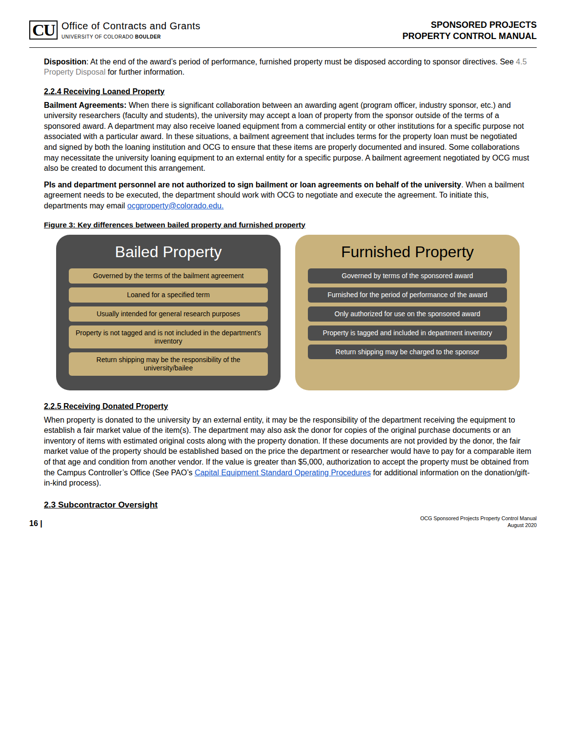CU
Office of Contracts and Grants
UNIVERSITY OF COLORADO BOULDER
SPONSORED PROJECTS
PROPERTY CONTROL MANUAL
Disposition: At the end of the award’s period of performance, furnished property must be disposed according to sponsor directives. See 4.5 Property Disposal for further information.
2.2.4 Receiving Loaned Property
Bailment Agreements: When there is significant collaboration between an awarding agent (program officer, industry sponsor, etc.) and university researchers (faculty and students), the university may accept a loan of property from the sponsor outside of the terms of a sponsored award. A department may also receive loaned equipment from a commercial entity or other institutions for a specific purpose not associated with a particular award. In these situations, a bailment agreement that includes terms for the property loan must be negotiated and signed by both the loaning institution and OCG to ensure that these items are properly documented and insured. Some collaborations may necessitate the university loaning equipment to an external entity for a specific purpose. A bailment agreement negotiated by OCG must also be created to document this arrangement.
PIs and department personnel are not authorized to sign bailment or loan agreements on behalf of the university. When a bailment agreement needs to be executed, the department should work with OCG to negotiate and execute the agreement. To initiate this, departments may email ocgproperty@colorado.edu.
Figure 3: Key differences between bailed property and furnished property
Bailed Property
Governed by the terms of the bailment agreement
Loaned for a specified term
Usually intended for general research purposes
Property is not tagged and is not included in the department's inventory
Return shipping may be the responsibility of the university/bailee
Furnished Property
Governed by terms of the sponsored award
Furnished for the period of performance of the award
Only authorized for use on the sponsored award
Property is tagged and included in department inventory
Return shipping may be charged to the sponsor
2.2.5 Receiving Donated Property
When property is donated to the university by an external entity, it may be the responsibility of the department receiving the equipment to establish a fair market value of the item(s). The department may also ask the donor for copies of the original purchase documents or an inventory of items with estimated original costs along with the property donation. If these documents are not provided by the donor, the fair market value of the property should be established based on the price the department or researcher would have to pay for a comparable item of that age and condition from another vendor. If the value is greater than $5,000, authorization to accept the property must be obtained from the Campus Controller’s Office (See PAO’s Capital Equipment Standard Operating Procedures for additional information on the donation/gift-in-kind process).
2.3 Subcontractor Oversight
16 |
OCG Sponsored Projects Property Control Manual
August 2020